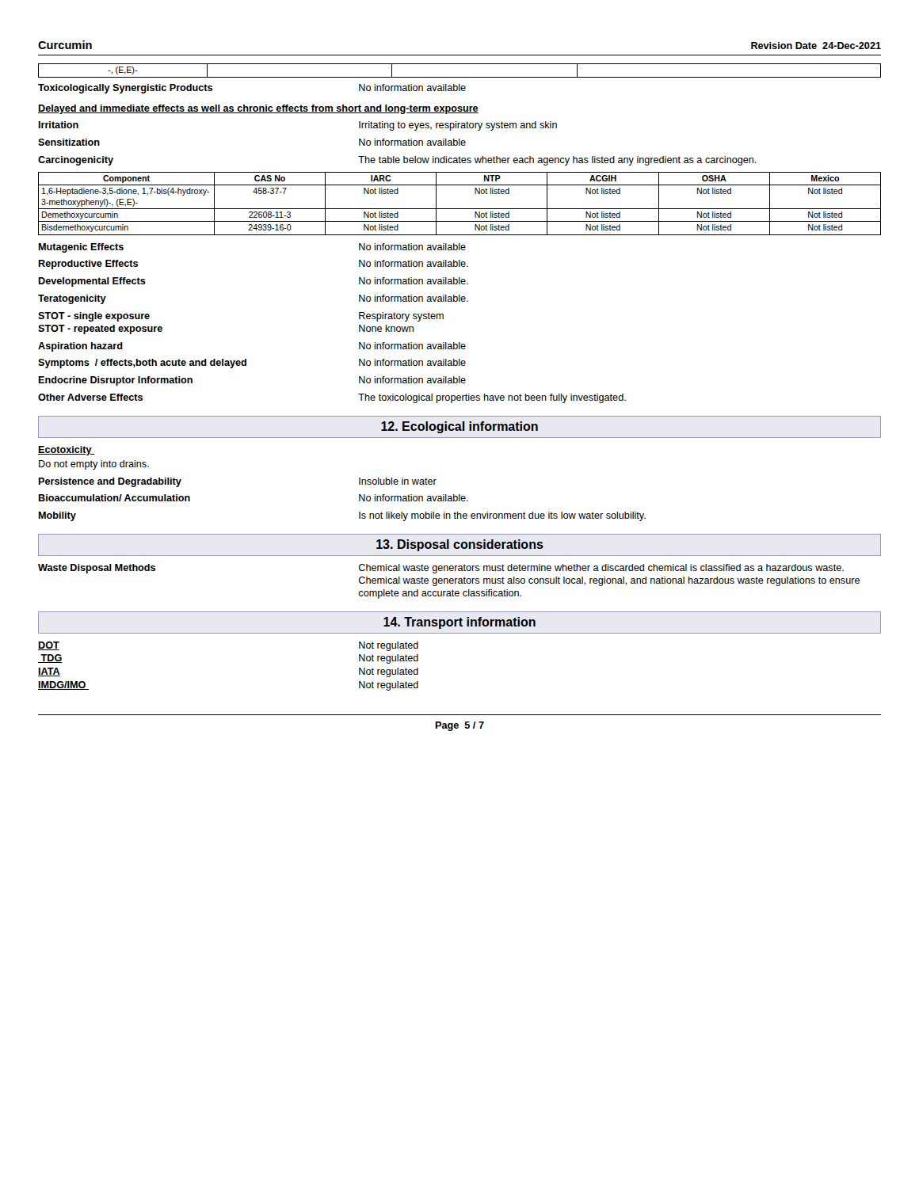Curcumin
Revision Date 24-Dec-2021
| -, (E,E)- | | | |
Toxicologically Synergistic Products
No information available
Delayed and immediate effects as well as chronic effects from short and long-term exposure
Irritation
Irritating to eyes, respiratory system and skin
Sensitization
No information available
Carcinogenicity
The table below indicates whether each agency has listed any ingredient as a carcinogen.
| Component | CAS No | IARC | NTP | ACGIH | OSHA | Mexico |
| --- | --- | --- | --- | --- | --- | --- |
| 1,6-Heptadiene-3,5-dione, 1,7-bis(4-hydroxy-3-methoxyphenyl)-, (E,E)- | 458-37-7 | Not listed | Not listed | Not listed | Not listed | Not listed |
| Demethoxycurcumin | 22608-11-3 | Not listed | Not listed | Not listed | Not listed | Not listed |
| Bisdemethoxycurcumin | 24939-16-0 | Not listed | Not listed | Not listed | Not listed | Not listed |
Mutagenic Effects
No information available
Reproductive Effects
No information available.
Developmental Effects
No information available.
Teratogenicity
No information available.
STOT - single exposure
STOT - repeated exposure
Respiratory system
None known
Aspiration hazard
No information available
Symptoms / effects,both acute and delayed
No information available
Endocrine Disruptor Information
No information available
Other Adverse Effects
The toxicological properties have not been fully investigated.
12. Ecological information
Ecotoxicity
Do not empty into drains.
Persistence and Degradability
Insoluble in water
Bioaccumulation/ Accumulation
No information available.
Mobility
Is not likely mobile in the environment due its low water solubility.
13. Disposal considerations
Waste Disposal Methods
Chemical waste generators must determine whether a discarded chemical is classified as a hazardous waste. Chemical waste generators must also consult local, regional, and national hazardous waste regulations to ensure complete and accurate classification.
14. Transport information
DOT
Not regulated
TDG
Not regulated
IATA
Not regulated
IMDG/IMO
Not regulated
Page 5 / 7